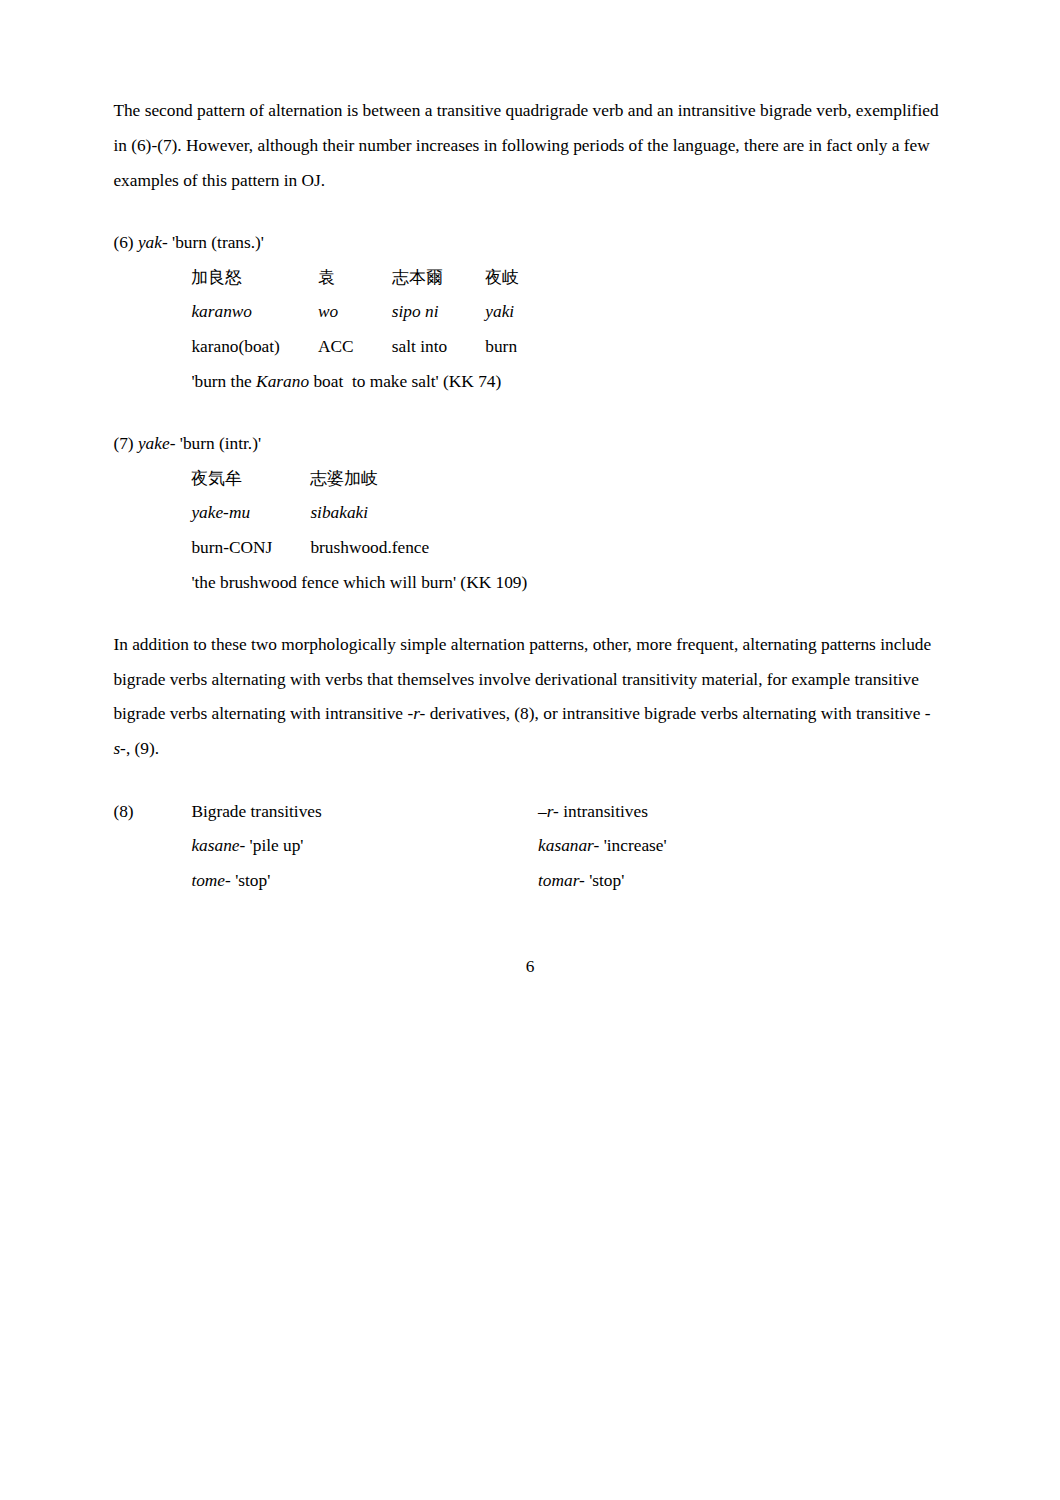The second pattern of alternation is between a transitive quadrigrade verb and an intransitive bigrade verb, exemplified in (6)-(7). However, although their number increases in following periods of the language, there are in fact only a few examples of this pattern in OJ.
(6) yak- 'burn (trans.)'
| 加良怒 | 袁 | 志本爾 | 夜岐 |
| karanwo | wo | sipo ni | yaki |
| karano(boat) | ACC | salt into | burn |
'burn the Karano boat to make salt' (KK 74)
(7) yake- 'burn (intr.)'
| 夜気牟 | 志婆加岐 |
| yake-mu | sibakaki |
| burn-CONJ | brushwood.fence |
'the brushwood fence which will burn' (KK 109)
In addition to these two morphologically simple alternation patterns, other, more frequent, alternating patterns include bigrade verbs alternating with verbs that themselves involve derivational transitivity material, for example transitive bigrade verbs alternating with intransitive -r- derivatives, (8), or intransitive bigrade verbs alternating with transitive -s-, (9).
| (8) | Bigrade transitives | –r- intransitives |
| | kasane- 'pile up' | kasanar- 'increase' |
| | tome- 'stop' | tomar- 'stop' |
6